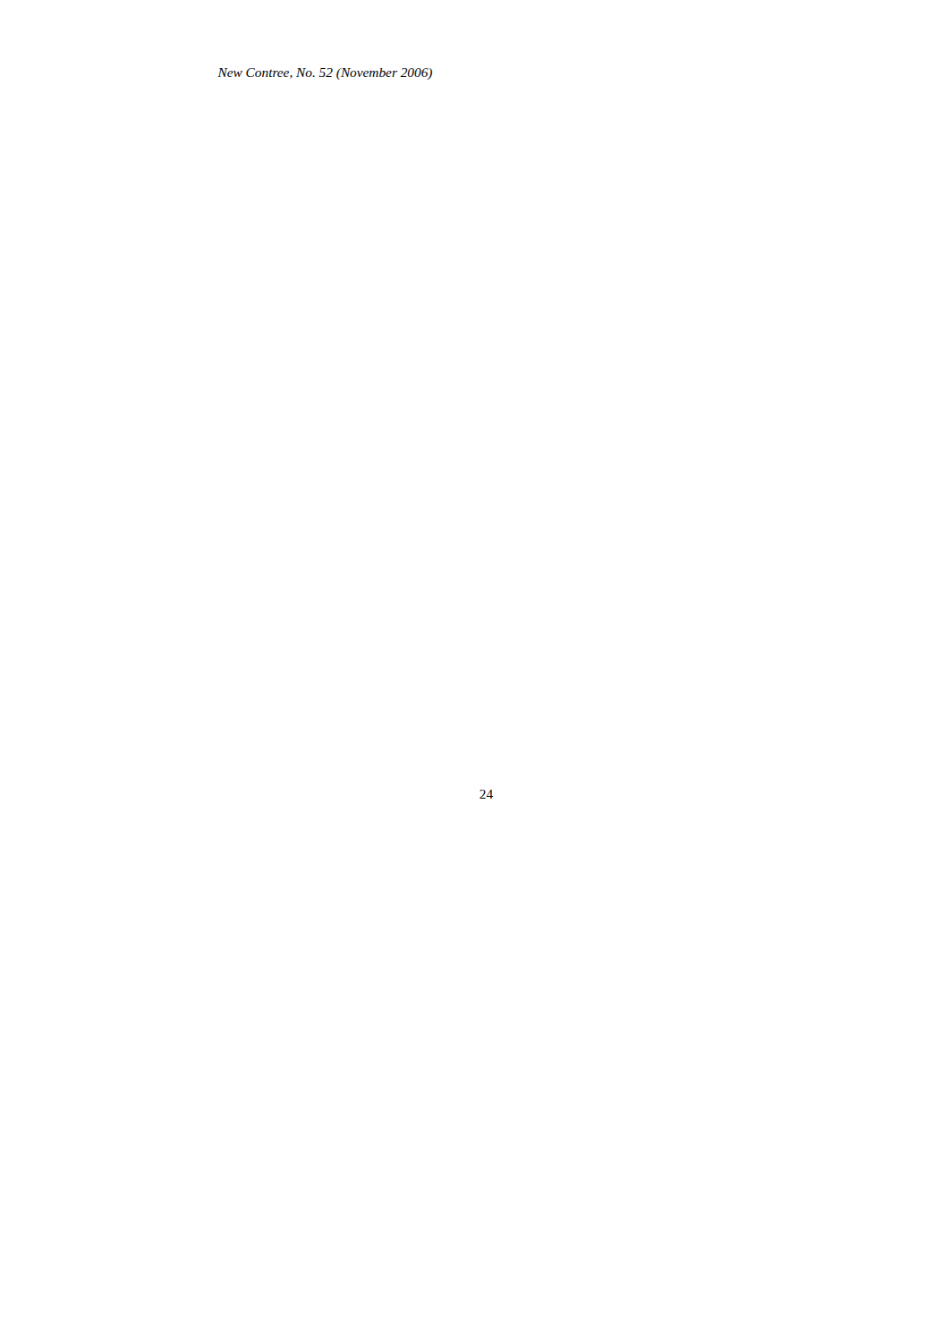New Contree, No. 52 (November 2006)
24